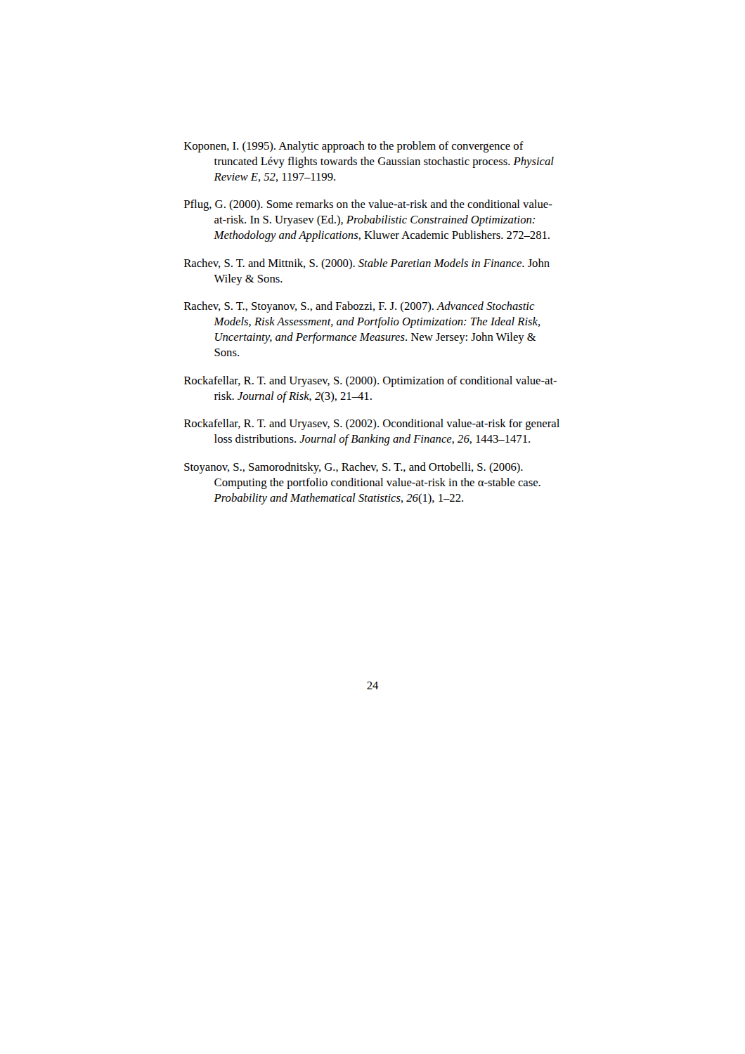Koponen, I. (1995). Analytic approach to the problem of convergence of truncated Lévy flights towards the Gaussian stochastic process. Physical Review E, 52, 1197–1199.
Pflug, G. (2000). Some remarks on the value-at-risk and the conditional value-at-risk. In S. Uryasev (Ed.), Probabilistic Constrained Optimization: Methodology and Applications, Kluwer Academic Publishers. 272–281.
Rachev, S. T. and Mittnik, S. (2000). Stable Paretian Models in Finance. John Wiley & Sons.
Rachev, S. T., Stoyanov, S., and Fabozzi, F. J. (2007). Advanced Stochastic Models, Risk Assessment, and Portfolio Optimization: The Ideal Risk, Uncertainty, and Performance Measures. New Jersey: John Wiley & Sons.
Rockafellar, R. T. and Uryasev, S. (2000). Optimization of conditional value-at-risk. Journal of Risk, 2(3), 21–41.
Rockafellar, R. T. and Uryasev, S. (2002). Oconditional value-at-risk for general loss distributions. Journal of Banking and Finance, 26, 1443–1471.
Stoyanov, S., Samorodnitsky, G., Rachev, S. T., and Ortobelli, S. (2006). Computing the portfolio conditional value-at-risk in the α-stable case. Probability and Mathematical Statistics, 26(1), 1–22.
24